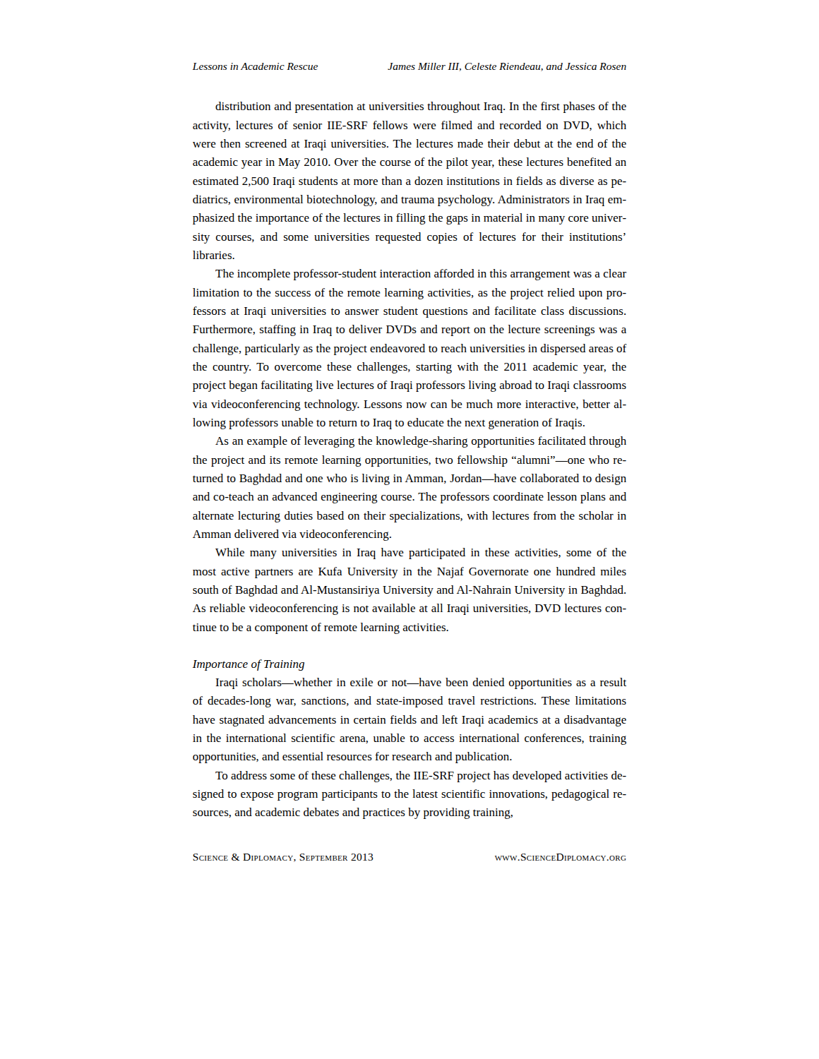Lessons in Academic Rescue James Miller III, Celeste Riendeau, and Jessica Rosen
distribution and presentation at universities throughout Iraq. In the first phases of the activity, lectures of senior IIE-SRF fellows were filmed and recorded on DVD, which were then screened at Iraqi universities. The lectures made their debut at the end of the academic year in May 2010. Over the course of the pilot year, these lectures benefited an estimated 2,500 Iraqi students at more than a dozen institutions in fields as diverse as pediatrics, environmental biotechnology, and trauma psychology. Administrators in Iraq emphasized the importance of the lectures in filling the gaps in material in many core university courses, and some universities requested copies of lectures for their institutions’ libraries.
The incomplete professor-student interaction afforded in this arrangement was a clear limitation to the success of the remote learning activities, as the project relied upon professors at Iraqi universities to answer student questions and facilitate class discussions. Furthermore, staffing in Iraq to deliver DVDs and report on the lecture screenings was a challenge, particularly as the project endeavored to reach universities in dispersed areas of the country. To overcome these challenges, starting with the 2011 academic year, the project began facilitating live lectures of Iraqi professors living abroad to Iraqi classrooms via videoconferencing technology. Lessons now can be much more interactive, better allowing professors unable to return to Iraq to educate the next generation of Iraqis.
As an example of leveraging the knowledge-sharing opportunities facilitated through the project and its remote learning opportunities, two fellowship “alumni”—one who returned to Baghdad and one who is living in Amman, Jordan—have collaborated to design and co-teach an advanced engineering course. The professors coordinate lesson plans and alternate lecturing duties based on their specializations, with lectures from the scholar in Amman delivered via videoconferencing.
While many universities in Iraq have participated in these activities, some of the most active partners are Kufa University in the Najaf Governorate one hundred miles south of Baghdad and Al-Mustansiriya University and Al-Nahrain University in Baghdad. As reliable videoconferencing is not available at all Iraqi universities, DVD lectures continue to be a component of remote learning activities.
Importance of Training
Iraqi scholars—whether in exile or not—have been denied opportunities as a result of decades-long war, sanctions, and state-imposed travel restrictions. These limitations have stagnated advancements in certain fields and left Iraqi academics at a disadvantage in the international scientific arena, unable to access international conferences, training opportunities, and essential resources for research and publication.
To address some of these challenges, the IIE-SRF project has developed activities designed to expose program participants to the latest scientific innovations, pedagogical resources, and academic debates and practices by providing training,
Science & Diplomacy, September 2013 www.ScienceDiplomacy.org